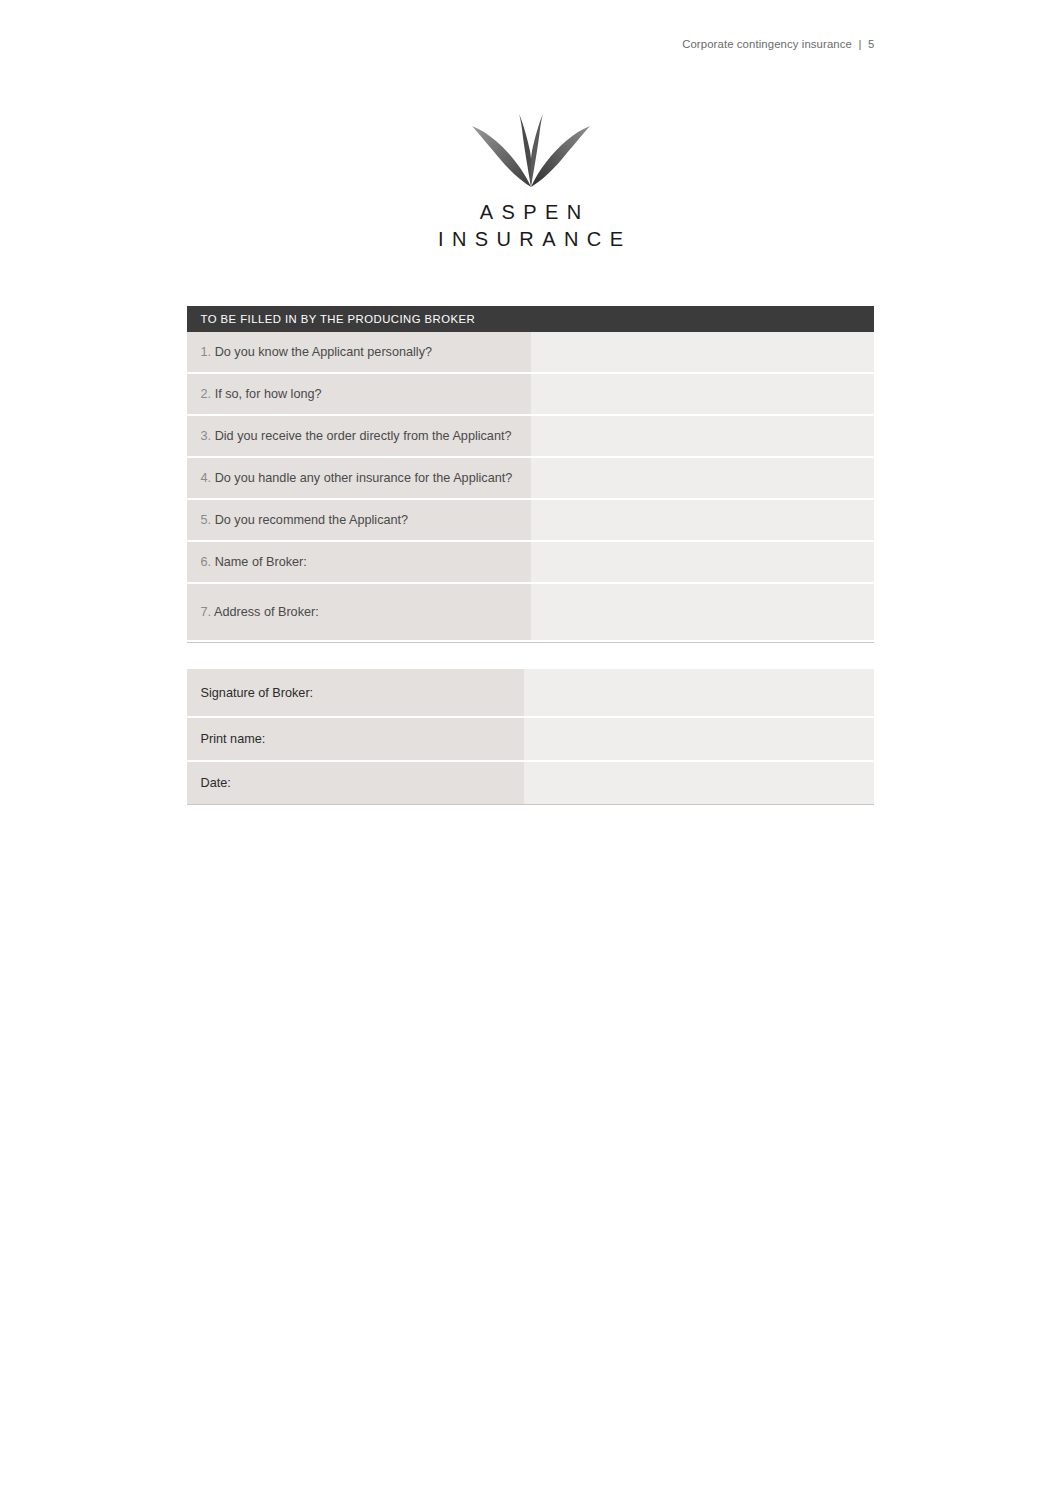Corporate contingency insurance | 5
ASPENINSURANCE
| TO BE FILLED IN BY THE PRODUCING BROKER |
| --- |
| 1. Do you know the Applicant personally? | |
| 2. If so, for how long? | |
| 3. Did you receive the order directly from the Applicant? | |
| 4. Do you handle any other insurance for the Applicant? | |
| 5. Do you recommend the Applicant? | |
| 6. Name of Broker: | |
| 7. Address of Broker: | |
| Signature of Broker: | |
| Print name: | |
| Date: | |